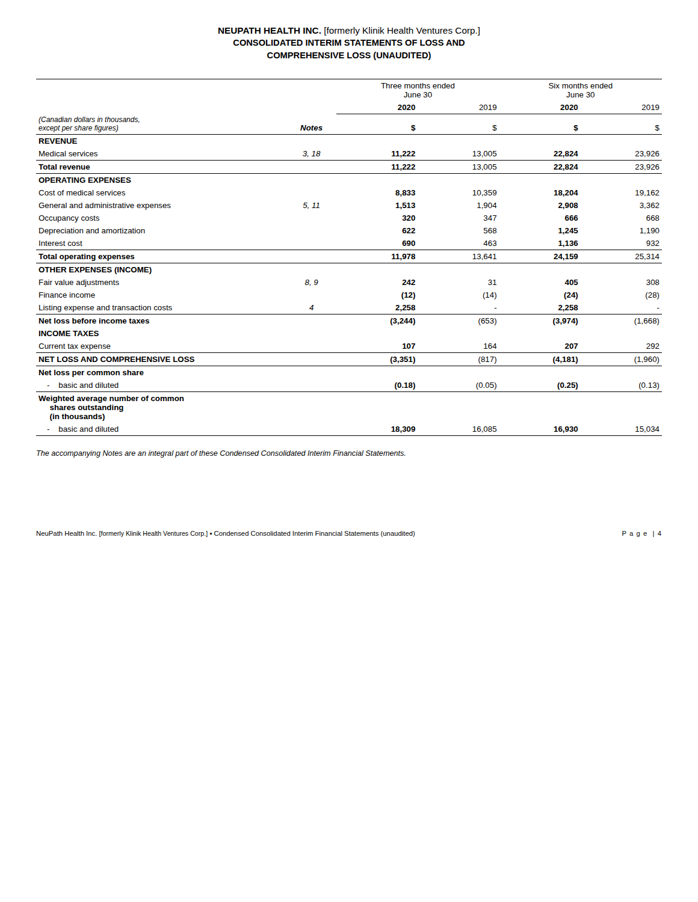NEUPATH HEALTH INC. [formerly Klinik Health Ventures Corp.]
CONSOLIDATED INTERIM STATEMENTS OF LOSS AND
COMPREHENSIVE LOSS (UNAUDITED)
| | | Three months ended June 30 | Six months ended June 30 |
| | | 2020 | 2019 | 2020 | 2019 |
| (Canadian dollars in thousands, except per share figures) | Notes | $ | $ | $ | $ |
| REVENUE | | | | | |
| Medical services | 3, 18 | 11,222 | 13,005 | 22,824 | 23,926 |
| Total revenue | | 11,222 | 13,005 | 22,824 | 23,926 |
| OPERATING EXPENSES | | | | | |
| Cost of medical services | | 8,833 | 10,359 | 18,204 | 19,162 |
| General and administrative expenses | 5, 11 | 1,513 | 1,904 | 2,908 | 3,362 |
| Occupancy costs | | 320 | 347 | 666 | 668 |
| Depreciation and amortization | | 622 | 568 | 1,245 | 1,190 |
| Interest cost | | 690 | 463 | 1,136 | 932 |
| Total operating expenses | | 11,978 | 13,641 | 24,159 | 25,314 |
| OTHER EXPENSES (INCOME) | | | | | |
| Fair value adjustments | 8, 9 | 242 | 31 | 405 | 308 |
| Finance income | | (12) | (14) | (24) | (28) |
| Listing expense and transaction costs | 4 | 2,258 | - | 2,258 | - |
| Net loss before income taxes | | (3,244) | (653) | (3,974) | (1,668) |
| INCOME TAXES | | | | | |
| Current tax expense | | 107 | 164 | 207 | 292 |
| NET LOSS AND COMPREHENSIVE LOSS | | (3,351) | (817) | (4,181) | (1,960) |
| Net loss per common share | | | | | |
| - basic and diluted | | (0.18) | (0.05) | (0.25) | (0.13) |
| Weighted average number of common shares outstanding (in thousands) | | | | | |
| - basic and diluted | | 18,309 | 16,085 | 16,930 | 15,034 |
The accompanying Notes are an integral part of these Condensed Consolidated Interim Financial Statements.
NeuPath Health Inc. [formerly Klinik Health Ventures Corp.] ▪ Condensed Consolidated Interim Financial Statements (unaudited)
P a g e | 4